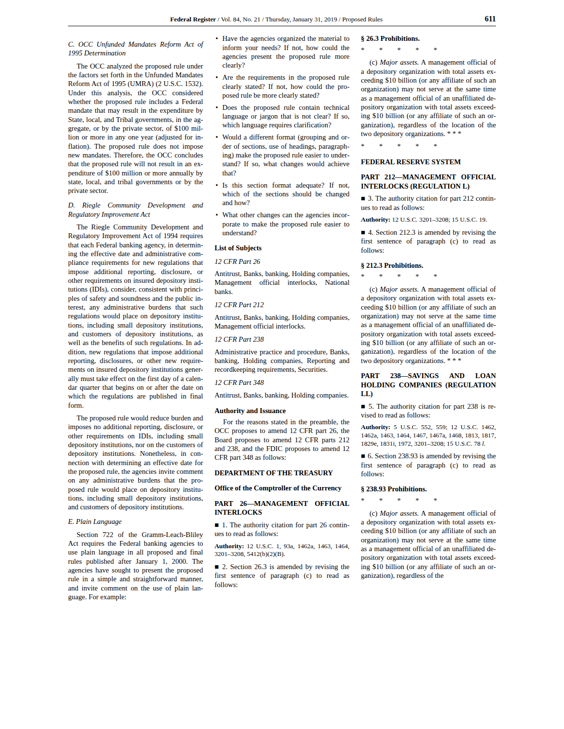Federal Register / Vol. 84, No. 21 / Thursday, January 31, 2019 / Proposed Rules
611
C. OCC Unfunded Mandates Reform Act of 1995 Determination
The OCC analyzed the proposed rule under the factors set forth in the Unfunded Mandates Reform Act of 1995 (UMRA) (2 U.S.C. 1532). Under this analysis, the OCC considered whether the proposed rule includes a Federal mandate that may result in the expenditure by State, local, and Tribal governments, in the aggregate, or by the private sector, of $100 million or more in any one year (adjusted for inflation). The proposed rule does not impose new mandates. Therefore, the OCC concludes that the proposed rule will not result in an expenditure of $100 million or more annually by state, local, and tribal governments or by the private sector.
D. Riegle Community Development and Regulatory Improvement Act
The Riegle Community Development and Regulatory Improvement Act of 1994 requires that each Federal banking agency, in determining the effective date and administrative compliance requirements for new regulations that impose additional reporting, disclosure, or other requirements on insured depository institutions (IDIs), consider, consistent with principles of safety and soundness and the public interest, any administrative burdens that such regulations would place on depository institutions, including small depository institutions, and customers of depository institutions, as well as the benefits of such regulations. In addition, new regulations that impose additional reporting, disclosures, or other new requirements on insured depository institutions generally must take effect on the first day of a calendar quarter that begins on or after the date on which the regulations are published in final form.
The proposed rule would reduce burden and imposes no additional reporting, disclosure, or other requirements on IDIs, including small depository institutions, nor on the customers of depository institutions. Nonetheless, in connection with determining an effective date for the proposed rule, the agencies invite comment on any administrative burdens that the proposed rule would place on depository institutions, including small depository institutions, and customers of depository institutions.
E. Plain Language
Section 722 of the Gramm-Leach-Bliley Act requires the Federal banking agencies to use plain language in all proposed and final rules published after January 1, 2000. The agencies have sought to present the proposed rule in a simple and straightforward manner, and invite comment on the use of plain language. For example:
Have the agencies organized the material to inform your needs? If not, how could the agencies present the proposed rule more clearly?
Are the requirements in the proposed rule clearly stated? If not, how could the proposed rule be more clearly stated?
Does the proposed rule contain technical language or jargon that is not clear? If so, which language requires clarification?
Would a different format (grouping and order of sections, use of headings, paragraphing) make the proposed rule easier to understand? If so, what changes would achieve that?
Is this section format adequate? If not, which of the sections should be changed and how?
What other changes can the agencies incorporate to make the proposed rule easier to understand?
List of Subjects
12 CFR Part 26
Antitrust, Banks, banking, Holding companies, Management official interlocks, National banks.
12 CFR Part 212
Antitrust, Banks, banking, Holding companies, Management official interlocks.
12 CFR Part 238
Administrative practice and procedure, Banks, banking, Holding companies, Reporting and recordkeeping requirements, Securities.
12 CFR Part 348
Antitrust, Banks, banking, Holding companies.
Authority and Issuance
For the reasons stated in the preamble, the OCC proposes to amend 12 CFR part 26, the Board proposes to amend 12 CFR parts 212 and 238, and the FDIC proposes to amend 12 CFR part 348 as follows:
DEPARTMENT OF THE TREASURY
Office of the Comptroller of the Currency
PART 26—MANAGEMENT OFFICIAL INTERLOCKS
1. The authority citation for part 26 continues to read as follows:
Authority: 12 U.S.C. 1, 93a, 1462a, 1463, 1464, 3201–3208, 5412(b)(2)(B).
2. Section 26.3 is amended by revising the first sentence of paragraph (c) to read as follows:
§ 26.3 Prohibitions.
* * * * *
(c) Major assets. A management official of a depository organization with total assets exceeding $10 billion (or any affiliate of such an organization) may not serve at the same time as a management official of an unaffiliated depository organization with total assets exceeding $10 billion (or any affiliate of such an organization), regardless of the location of the two depository organizations. * * *
* * * * *
FEDERAL RESERVE SYSTEM
PART 212—MANAGEMENT OFFICIAL INTERLOCKS (REGULATION L)
3. The authority citation for part 212 continues to read as follows:
Authority: 12 U.S.C. 3201–3208; 15 U.S.C. 19.
4. Section 212.3 is amended by revising the first sentence of paragraph (c) to read as follows:
§ 212.3 Prohibitions.
* * * * *
(c) Major assets. A management official of a depository organization with total assets exceeding $10 billion (or any affiliate of such an organization) may not serve at the same time as a management official of an unaffiliated depository organization with total assets exceeding $10 billion (or any affiliate of such an organization), regardless of the location of the two depository organizations. * * *
PART 238—SAVINGS AND LOAN HOLDING COMPANIES (REGULATION LL)
5. The authority citation for part 238 is revised to read as follows:
Authority: 5 U.S.C. 552, 559; 12 U.S.C. 1462, 1462a, 1463, 1464, 1467, 1467a, 1468, 1813, 1817, 1829e, 1831i, 1972, 3201–3208; 15 U.S.C. 78 l.
6. Section 238.93 is amended by revising the first sentence of paragraph (c) to read as follows:
§ 238.93 Prohibitions.
* * * * *
(c) Major assets. A management official of a depository organization with total assets exceeding $10 billion (or any affiliate of such an organization) may not serve at the same time as a management official of an unaffiliated depository organization with total assets exceeding $10 billion (or any affiliate of such an organization), regardless of the